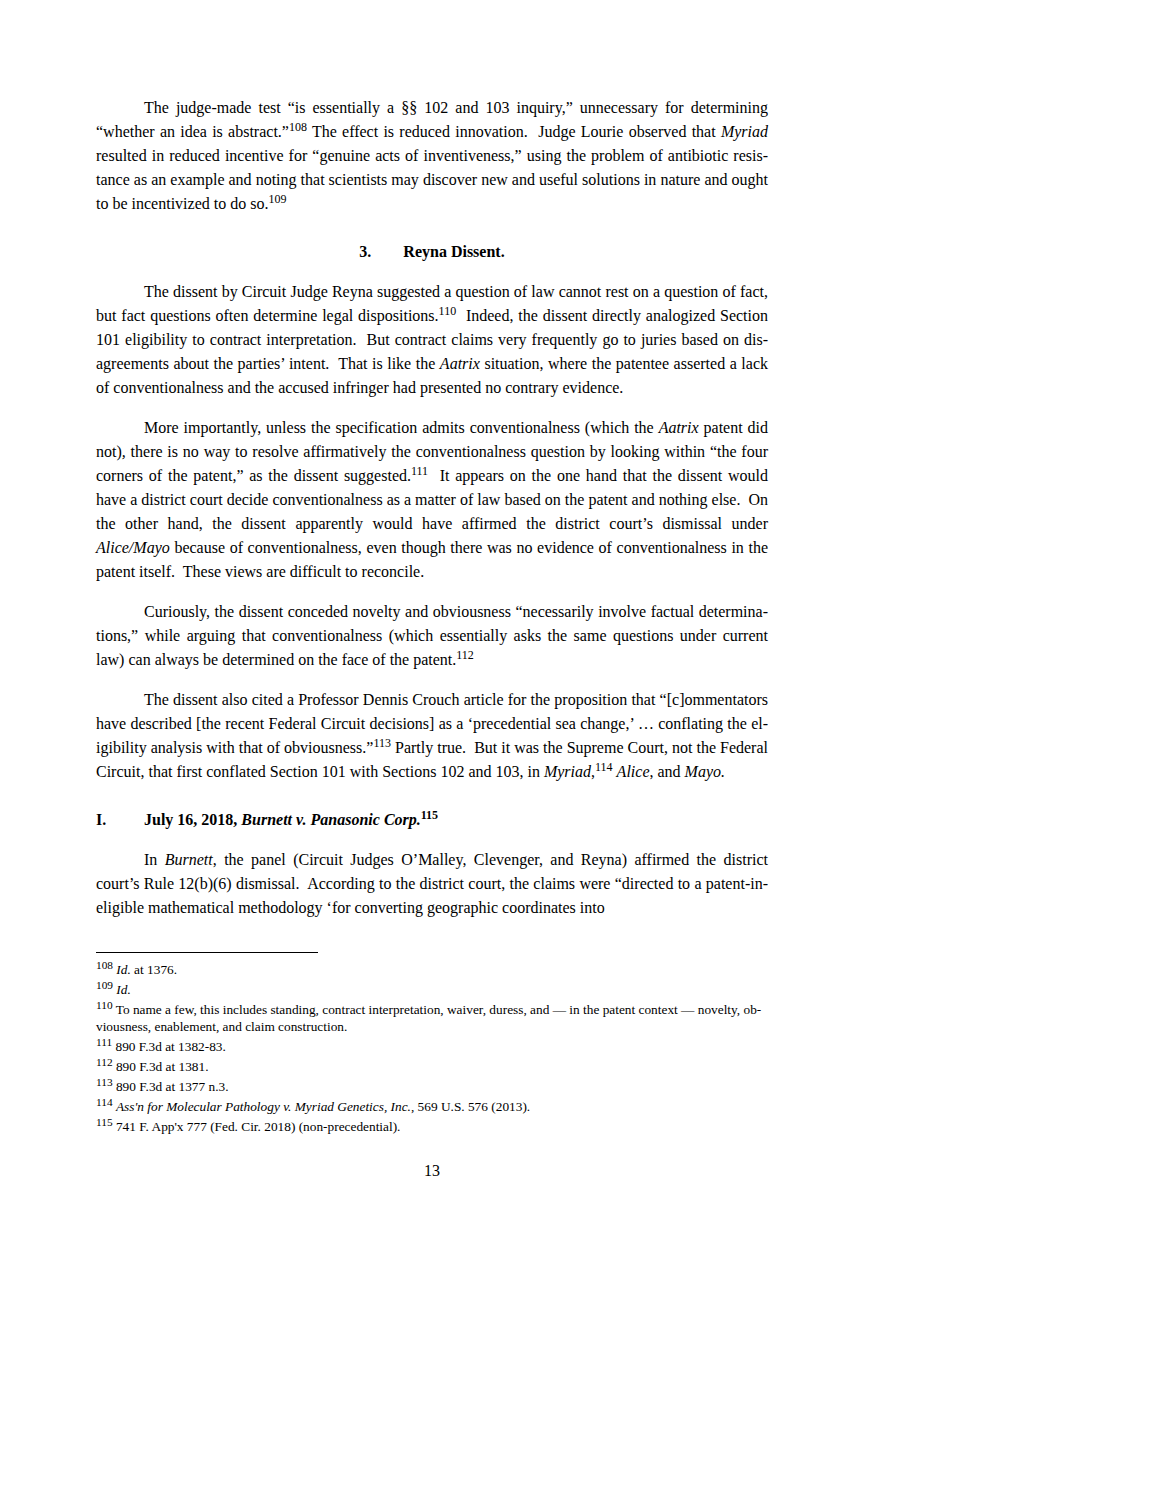The judge-made test “is essentially a §§ 102 and 103 inquiry,” unnecessary for determining “whether an idea is abstract.”108 The effect is reduced innovation. Judge Lourie observed that Myriad resulted in reduced incentive for “genuine acts of inventiveness,” using the problem of antibiotic resistance as an example and noting that scientists may discover new and useful solutions in nature and ought to be incentivized to do so.109
3. Reyna Dissent.
The dissent by Circuit Judge Reyna suggested a question of law cannot rest on a question of fact, but fact questions often determine legal dispositions.110 Indeed, the dissent directly analogized Section 101 eligibility to contract interpretation. But contract claims very frequently go to juries based on disagreements about the parties’ intent. That is like the Aatrix situation, where the patentee asserted a lack of conventionalness and the accused infringer had presented no contrary evidence.
More importantly, unless the specification admits conventionalness (which the Aatrix patent did not), there is no way to resolve affirmatively the conventionalness question by looking within “the four corners of the patent,” as the dissent suggested.111 It appears on the one hand that the dissent would have a district court decide conventionalness as a matter of law based on the patent and nothing else. On the other hand, the dissent apparently would have affirmed the district court’s dismissal under Alice/Mayo because of conventionalness, even though there was no evidence of conventionalness in the patent itself. These views are difficult to reconcile.
Curiously, the dissent conceded novelty and obviousness “necessarily involve factual determinations,” while arguing that conventionalness (which essentially asks the same questions under current law) can always be determined on the face of the patent.112
The dissent also cited a Professor Dennis Crouch article for the proposition that “[c]ommentators have described [the recent Federal Circuit decisions] as a ‘precedential sea change,’ … conflating the eligibility analysis with that of obviousness.”113 Partly true. But it was the Supreme Court, not the Federal Circuit, that first conflated Section 101 with Sections 102 and 103, in Myriad,114 Alice, and Mayo.
I. July 16, 2018, Burnett v. Panasonic Corp.115
In Burnett, the panel (Circuit Judges O’Malley, Clevenger, and Reyna) affirmed the district court’s Rule 12(b)(6) dismissal. According to the district court, the claims were “directed to a patent-ineligible mathematical methodology ‘for converting geographic coordinates into
108 Id. at 1376.
109 Id.
110 To name a few, this includes standing, contract interpretation, waiver, duress, and — in the patent context — novelty, obviousness, enablement, and claim construction.
111 890 F.3d at 1382-83.
112 890 F.3d at 1381.
113 890 F.3d at 1377 n.3.
114 Ass'n for Molecular Pathology v. Myriad Genetics, Inc., 569 U.S. 576 (2013).
115 741 F. App'x 777 (Fed. Cir. 2018) (non-precedential).
13